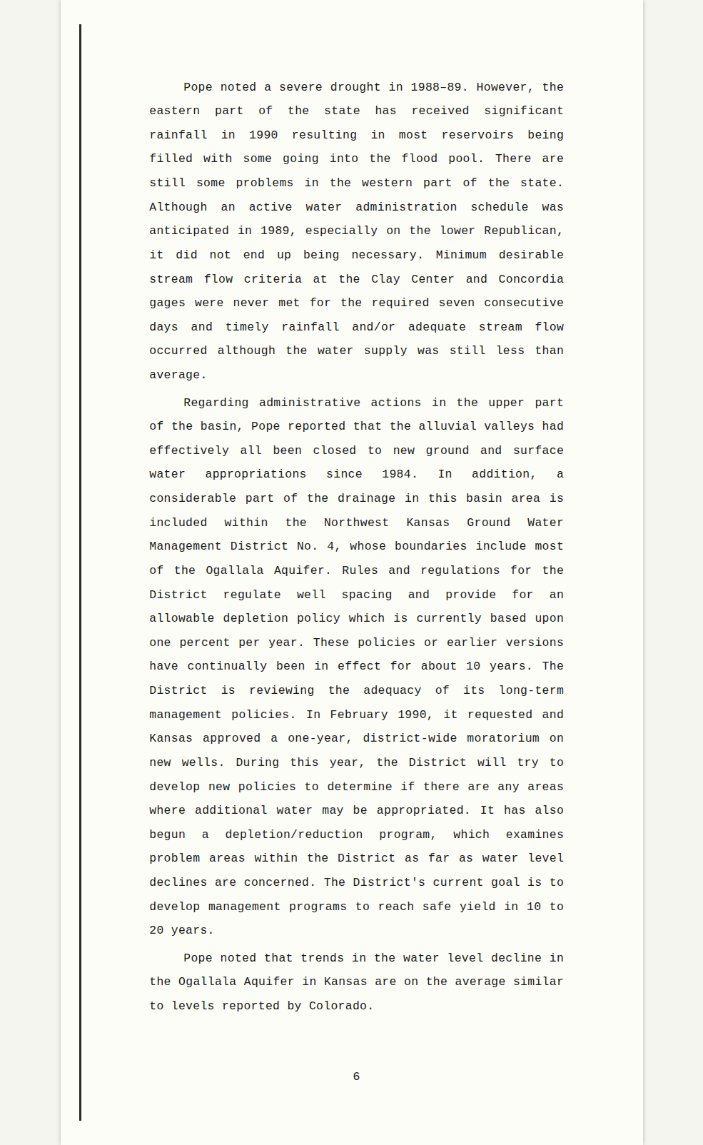Pope noted a severe drought in 1988–89. However, the eastern part of the state has received significant rainfall in 1990 resulting in most reservoirs being filled with some going into the flood pool. There are still some problems in the western part of the state. Although an active water administration schedule was anticipated in 1989, especially on the lower Republican, it did not end up being necessary. Minimum desirable stream flow criteria at the Clay Center and Concordia gages were never met for the required seven consecutive days and timely rainfall and/or adequate stream flow occurred although the water supply was still less than average.
Regarding administrative actions in the upper part of the basin, Pope reported that the alluvial valleys had effectively all been closed to new ground and surface water appropriations since 1984. In addition, a considerable part of the drainage in this basin area is included within the Northwest Kansas Ground Water Management District No. 4, whose boundaries include most of the Ogallala Aquifer. Rules and regulations for the District regulate well spacing and provide for an allowable depletion policy which is currently based upon one percent per year. These policies or earlier versions have continually been in effect for about 10 years. The District is reviewing the adequacy of its long-term management policies. In February 1990, it requested and Kansas approved a one-year, district-wide moratorium on new wells. During this year, the District will try to develop new policies to determine if there are any areas where additional water may be appropriated. It has also begun a depletion/reduction program, which examines problem areas within the District as far as water level declines are concerned. The District's current goal is to develop management programs to reach safe yield in 10 to 20 years.
Pope noted that trends in the water level decline in the Ogallala Aquifer in Kansas are on the average similar to levels reported by Colorado.
6